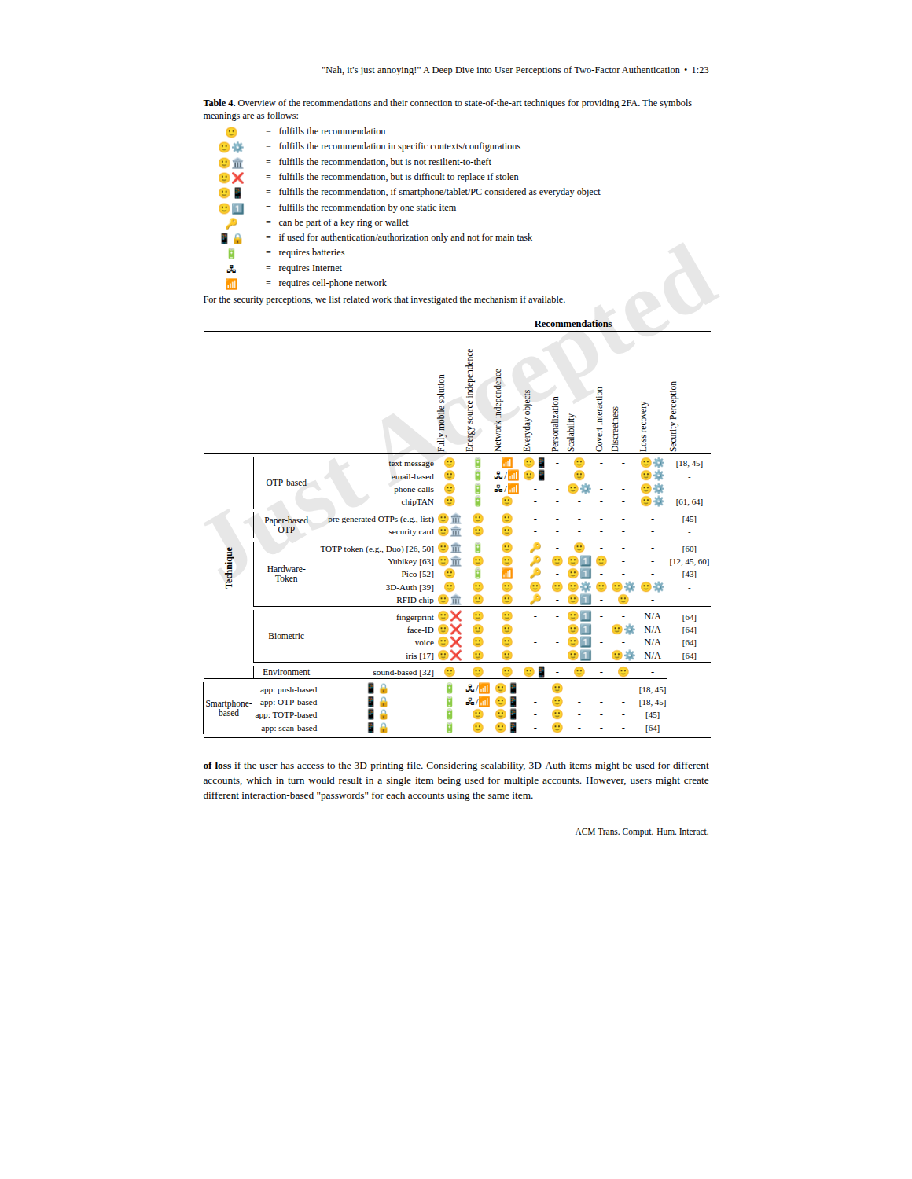Just Accepted
"Nah, it's just annoying!" A Deep Dive into User Perceptions of Two-Factor Authentication•1:23
Table 4. Overview of the recommendations and their connection to state-of-the-art techniques for providing 2FA. The symbols meanings are as follows:
| 🙂 | = | fulfills the recommendation |
| 🙂⚙️ | = | fulfills the recommendation in specific contexts/configurations |
| 🙂🏛️ | = | fulfills the recommendation, but is not resilient-to-theft |
| 🙂❌ | = | fulfills the recommendation, but is difficult to replace if stolen |
| 🙂📱 | = | fulfills the recommendation, if smartphone/tablet/PC considered as everyday object |
| 🙂1️⃣ | = | fulfills the recommendation by one static item |
| 🔑 | = | can be part of a key ring or wallet |
| 📱🔒 | = | if used for authentication/authorization only and not for main task |
| 🔋 | = | requires batteries |
| 🖧 | = | requires Internet |
| 📶 | = | requires cell-phone network |
For the security perceptions, we list related work that investigated the mechanism if available.
| | Recommendations |
| | Fully mobile solution | Energy source independence | Network independence | Everyday objects | Personalization | Scalability | Covert interaction | Discreetness | Loss recovery | Security Perception |
| Technique | OTP-based | text message | 🙂 | 🔋 | 📶 | 🙂📱 | - | 🙂 | - | - | 🙂⚙️ | [18, 45] |
| email-based | 🙂 | 🔋 | 🖧/📶 | 🙂📱 | - | 🙂 | - | - | 🙂⚙️ | - |
| phone calls | 🙂 | 🔋 | 🖧/📶 | - | - | 🙂⚙️ | - | - | 🙂⚙️ | - |
| chipTAN | 🙂 | 🔋 | 🙂 | - | - | - | - | - | 🙂⚙️ | [61, 64] |
| Paper-based OTP | pre generated OTPs (e.g., list) | 🙂🏛️ | 🙂 | 🙂 | - | - | - | - | - | - | [45] |
| security card | 🙂🏛️ | 🙂 | 🙂 | - | - | - | - | - | - | - |
| Hardware- Token | TOTP token (e.g., Duo) [26, 50] | 🙂🏛️ | 🔋 | 🙂 | 🔑 | - | 🙂 | - | - | - | [60] |
| Yubikey [63] | 🙂🏛️ | 🙂 | 🙂 | 🔑 | 🙂 | 🙂1️⃣ | 🙂 | - | - | [12, 45, 60] |
| Pico [52] | 🙂 | 🔋 | 📶 | 🔑 | - | 🙂1️⃣ | - | - | - | [43] |
| 3D-Auth [39] | 🙂 | 🙂 | 🙂 | 🙂 | 🙂 | 🙂⚙️ | 🙂 | 🙂⚙️ | 🙂⚙️ | - |
| RFID chip | 🙂🏛️ | 🙂 | 🙂 | 🔑 | - | 🙂1️⃣ | - | 🙂 | - | - |
| Biometric | fingerprint | 🙂❌ | 🙂 | 🙂 | - | - | 🙂1️⃣ | - | - | N/A | [64] |
| face-ID | 🙂❌ | 🙂 | 🙂 | - | - | 🙂1️⃣ | - | 🙂⚙️ | N/A | [64] |
| voice | 🙂❌ | 🙂 | 🙂 | - | - | 🙂1️⃣ | - | - | N/A | [64] |
| iris [17] | 🙂❌ | 🙂 | 🙂 | - | - | 🙂1️⃣ | - | 🙂⚙️ | N/A | [64] |
| Environment | sound-based [32] | 🙂 | 🙂 | 🙂 | 🙂📱 | - | 🙂 | - | 🙂 | - | - |
| Smartphone- based | app: push-based | 📱🔒 | 🔋 | 🖧/📶 | 🙂📱 | - | 🙂 | - | - | - | [18, 45] |
| app: OTP-based | 📱🔒 | 🔋 | 🖧/📶 | 🙂📱 | - | 🙂 | - | - | - | [18, 45] |
| app: TOTP-based | 📱🔒 | 🔋 | 🙂 | 🙂📱 | - | 🙂 | - | - | - | [45] |
| app: scan-based | 📱🔒 | 🔋 | 🙂 | 🙂📱 | - | 🙂 | - | - | - | [64] |
of loss if the user has access to the 3D-printing file. Considering scalability, 3D-Auth items might be used for different accounts, which in turn would result in a single item being used for multiple accounts. However, users might create different interaction-based "passwords" for each accounts using the same item.
ACM Trans. Comput.-Hum. Interact.